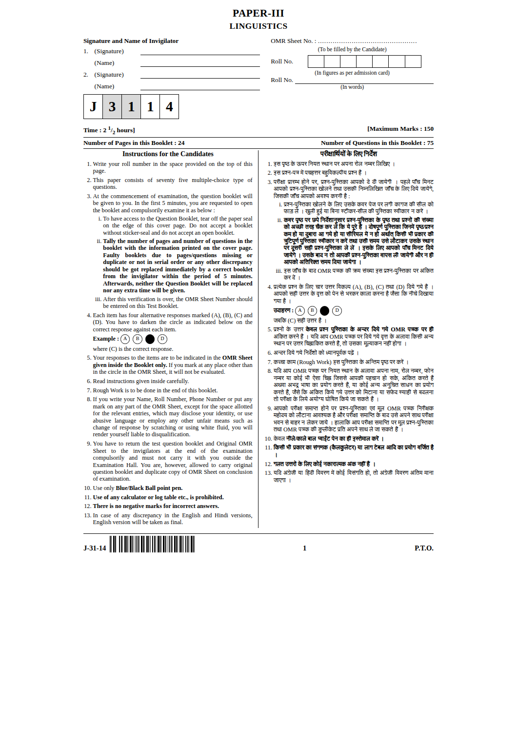PAPER-III
LINGUISTICS
Signature and Name of Invigilator
1. (Signature)
(Name)
2. (Signature)
(Name)
J
3
1
1
4
OMR Sheet No. : ...............................................
(To be filled by the Candidate)
Roll No.
(In figures as per admission card)
Roll No.
(In words)
Time : 2 1/2 hours] [Maximum Marks : 150
Number of Pages in this Booklet : 24 Number of Questions in this Booklet : 75
Instructions for the Candidates
Write your roll number in the space provided on the top of this page.
This paper consists of seventy five multiple-choice type of questions.
At the commencement of examination, the question booklet will be given to you. In the first 5 minutes, you are requested to open the booklet and compulsorily examine it as below :
To have access to the Question Booklet, tear off the paper seal on the edge of this cover page. Do not accept a booklet without sticker-seal and do not accept an open booklet.
Tally the number of pages and number of questions in the booklet with the information printed on the cover page. Faulty booklets due to pages/questions missing or duplicate or not in serial order or any other discrepancy should be got replaced immediately by a correct booklet from the invigilator within the period of 5 minutes. Afterwards, neither the Question Booklet will be replaced nor any extra time will be given.
After this verification is over, the OMR Sheet Number should be entered on this Test Booklet.
Each item has four alternative responses marked (A), (B), (C) and (D). You have to darken the circle as indicated below on the correct response against each item.
Example : ABCD
where (C) is the correct response.
Your responses to the items are to be indicated in the OMR Sheet given inside the Booklet only. If you mark at any place other than in the circle in the OMR Sheet, it will not be evaluated.
Read instructions given inside carefully.
Rough Work is to be done in the end of this booklet.
If you write your Name, Roll Number, Phone Number or put any mark on any part of the OMR Sheet, except for the space allotted for the relevant entries, which may disclose your identity, or use abusive language or employ any other unfair means such as change of response by scratching or using white fluid, you will render yourself liable to disqualification.
You have to return the test question booklet and Original OMR Sheet to the invigilators at the end of the examination compulsorily and must not carry it with you outside the Examination Hall. You are, however, allowed to carry original question booklet and duplicate copy of OMR Sheet on conclusion of examination.
Use only Blue/Black Ball point pen.
Use of any calculator or log table etc., is prohibited.
There is no negative marks for incorrect answers.
In case of any discrepancy in the English and Hindi versions, English version will be taken as final.
परीक्षार्थियों के लिए निर्देश
इस पृष्ठ के ऊपर नियत स्थान पर अपना रोल नम्बर लिखिए ।
इस प्रश्न-पत्र में पचहत्तर बहुविकल्पीय प्रश्न हैं ।
परीक्षा प्रारम्भ होने पर, प्रश्न-पुस्तिका आपको दे दी जायेगी । पहले पाँच मिनट आपको प्रश्न-पुस्तिका खोलने तथा उसकी निम्नलिखित जाँच के लिए दिये जायेंगे, जिसकी जाँच आपको अवश्य करनी है :
प्रश्न-पुस्तिका खोलने के लिए उसके कवर पेज पर लगी कागज की सील को फाड़ लें । खुली हुई या बिना स्टीकर-सील की पुस्तिका स्वीकार न करें ।
कवर पृष्ठ पर छपे निर्देशानुसार प्रश्न-पुस्तिका के पृष्ठ तथा प्रश्नों की संख्या को अच्छी तरह चैक कर लें कि ये पूरे हैं । दोषपूर्ण पुस्तिका जिनमें पृष्ठ/प्रश्न कम हों या दुबारा आ गये हों या सीरियल में न हों अर्थात् किसी भी प्रकार की त्रुटिपूर्ण पुस्तिका स्वीकार न करें तथा उसी समय उसे लौटाकर उसके स्थान पर दूसरी सही प्रश्न-पुस्तिका ले लें । इसके लिए आपको पाँच मिनट दिये जायेंगे । उसके बाद न तो आपकी प्रश्न-पुस्तिका वापस ली जायेगी और न ही आपको अतिरिक्त समय दिया जायेगा ।
इस जाँच के बाद OMR पत्रक की क्रम संख्या इस प्रश्न-पुस्तिका पर अंकित कर दें ।
प्रत्येक प्रश्न के लिए चार उत्तर विकल्प (A), (B), (C) तथा (D) दिये गये हैं । आपको सही उत्तर के वृत्त को पेन से भरकर काला करना है जैसा कि नीचे दिखाया गया है ।
उदाहरण : ABCD
जबकि (C) सही उत्तर है ।
प्रश्नों के उत्तर केवल प्रश्न पुस्तिका के अन्दर दिये गये OMR पत्रक पर ही अंकित करने हैं । यदि आप OMR पत्रक पर दिये गये वृत्त के अलावा किसी अन्य स्थान पर उत्तर चिह्नांकित करते हैं, तो उसका मूल्यांकन नहीं होगा ।
अन्दर दिये गये निर्देशों को ध्यानपूर्वक पढ़ें ।
कच्चा काम (Rough Work) इस पुस्तिका के अन्तिम पृष्ठ पर करें ।
यदि आप OMR पत्रक पर नियत स्थान के अलावा अपना नाम, रोल नम्बर, फोन नम्बर या कोई भी ऐसा चिह्न जिससे आपकी पहचान हो सके, अंकित करते हैं अथवा अभद्र भाषा का प्रयोग करते हैं, या कोई अन्य अनुचित साधन का प्रयोग करते हैं, जैसे कि अंकित किये गये उत्तर को मिटाना या सफेद स्याही से बदलना तो परीक्षा के लिये अयोग्य घोषित किये जा सकते हैं ।
आपको परीक्षा समाप्त होने पर प्रश्न-पुस्तिका एवं मूल OMR पत्रक निरीक्षक महोदय को लौटाना आवश्यक है और परीक्षा समाप्ति के बाद उसे अपने साथ परीक्षा भवन से बाहर न लेकर जायें । हालांकि आप परीक्षा समाप्ति पर मूल प्रश्न-पुस्तिका तथा OMR पत्रक की डुप्लीकेट प्रति अपने साथ ले जा सकते हैं ।
केवल नीले/काले बाल प्वाईंट पेन का ही इस्तेमाल करें ।
किसी भी प्रकार का संगणक (कैलकुलेटर) या लाग टेबल आदि का प्रयोग वर्जित है ।
गलत उत्तरों के लिए कोई नकारात्मक अंक नहीं हैं ।
यदि अंग्रेजी या हिंदी विवरण में कोई विसंगति हो, तो अंग्रेजी विवरण अंतिम माना जाएगा ।
J-31-14
1
P.T.O.